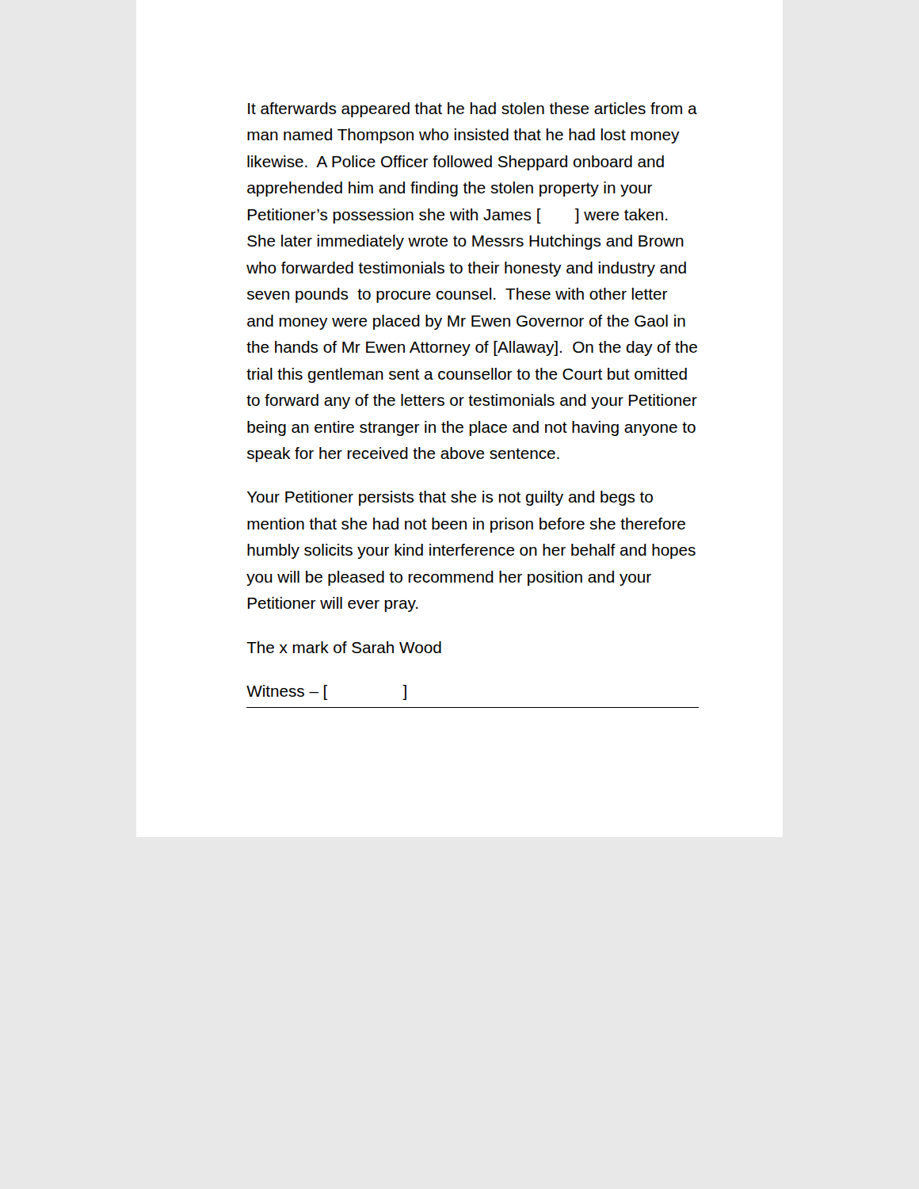It afterwards appeared that he had stolen these articles from a man named Thompson who insisted that he had lost money likewise. A Police Officer followed Sheppard onboard and apprehended him and finding the stolen property in your Petitioner’s possession she with James [ ] were taken. She later immediately wrote to Messrs Hutchings and Brown who forwarded testimonials to their honesty and industry and seven pounds to procure counsel. These with other letter and money were placed by Mr Ewen Governor of the Gaol in the hands of Mr Ewen Attorney of [Allaway]. On the day of the trial this gentleman sent a counsellor to the Court but omitted to forward any of the letters or testimonials and your Petitioner being an entire stranger in the place and not having anyone to speak for her received the above sentence.
Your Petitioner persists that she is not guilty and begs to mention that she had not been in prison before she therefore humbly solicits your kind interference on her behalf and hopes you will be pleased to recommend her position and your Petitioner will ever pray.
The x mark of Sarah Wood
Witness – [ ]